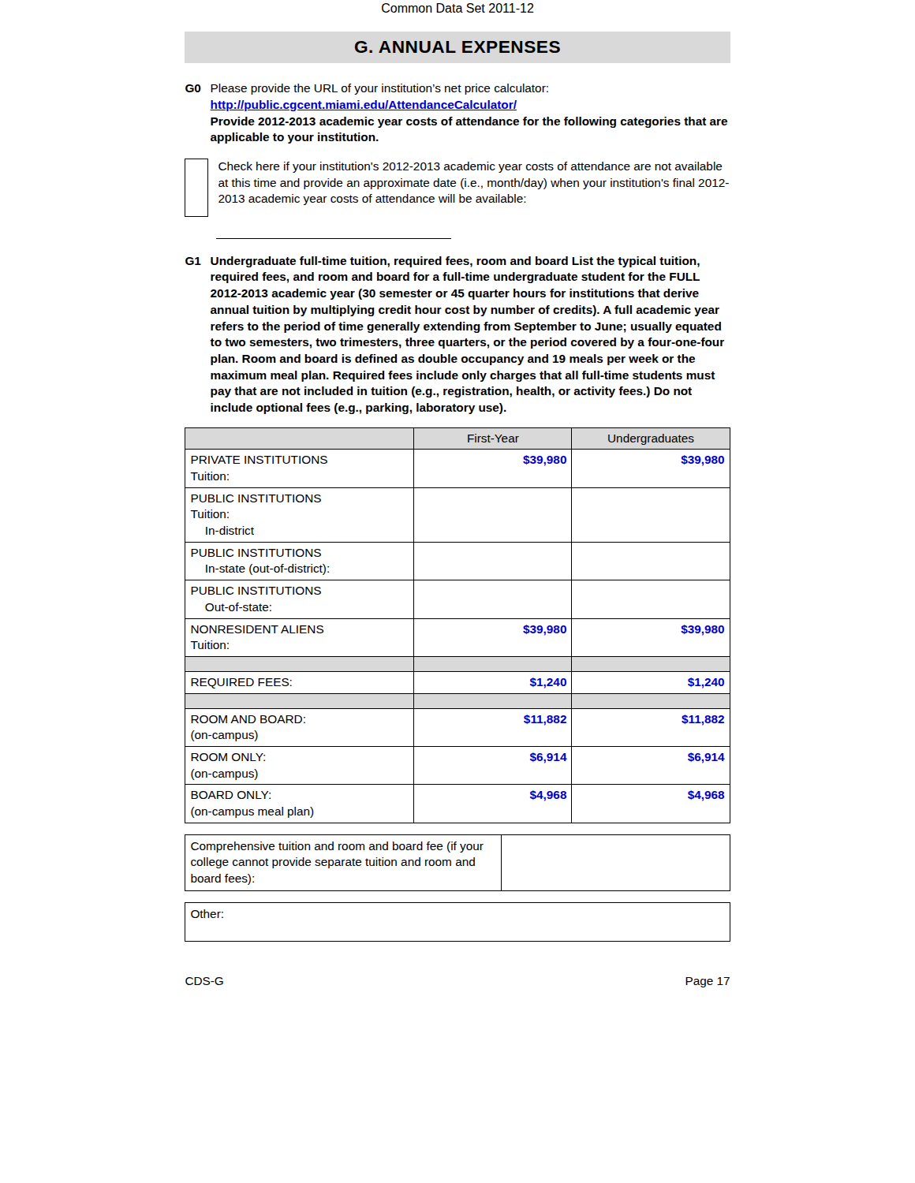Common Data Set 2011-12
G. ANNUAL EXPENSES
G0
Please provide the URL of your institution’s net price calculator:
http://public.cgcent.miami.edu/AttendanceCalculator/
Provide 2012-2013 academic year costs of attendance for the following categories that are applicable to your institution.
Check here if your institution's 2012-2013 academic year costs of attendance are not available at this time and provide an approximate date (i.e., month/day) when your institution's final 2012-2013 academic year costs of attendance will be available:
G1
Undergraduate full-time tuition, required fees, room and board List the typical tuition, required fees, and room and board for a full-time undergraduate student for the FULL 2012-2013 academic year (30 semester or 45 quarter hours for institutions that derive annual tuition by multiplying credit hour cost by number of credits). A full academic year refers to the period of time generally extending from September to June; usually equated to two semesters, two trimesters, three quarters, or the period covered by a four-one-four plan. Room and board is defined as double occupancy and 19 meals per week or the maximum meal plan. Required fees include only charges that all full-time students must pay that are not included in tuition (e.g., registration, health, or activity fees.) Do not include optional fees (e.g., parking, laboratory use).
| | First-Year | Undergraduates |
| --- | --- | --- |
| PRIVATE INSTITUTIONS Tuition: | $39,980 | $39,980 |
| PUBLIC INSTITUTIONS Tuition: In-district | | |
| PUBLIC INSTITUTIONS In-state (out-of-district): | | |
| PUBLIC INSTITUTIONS Out-of-state: | | |
| NONRESIDENT ALIENS Tuition: | $39,980 | $39,980 |
| REQUIRED FEES: | $1,240 | $1,240 |
| ROOM AND BOARD: (on-campus) | $11,882 | $11,882 |
| ROOM ONLY: (on-campus) | $6,914 | $6,914 |
| BOARD ONLY: (on-campus meal plan) | $4,968 | $4,968 |
| Comprehensive tuition and room and board fee (if your college cannot provide separate tuition and room and board fees): | |
| Other: |
CDS-G
Page 17